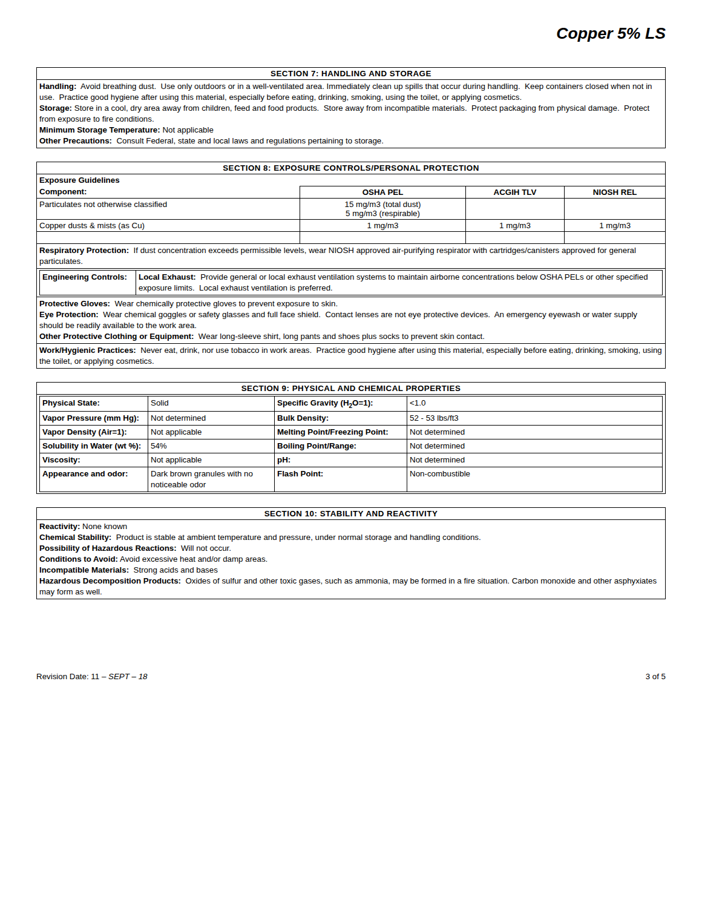Copper 5% LS
| SECTION 7: HANDLING AND STORAGE |
| Handling: Avoid breathing dust. Use only outdoors or in a well-ventilated area. Immediately clean up spills that occur during handling. Keep containers closed when not in use. Practice good hygiene after using this material, especially before eating, drinking, smoking, using the toilet, or applying cosmetics. Storage: Store in a cool, dry area away from children, feed and food products. Store away from incompatible materials. Protect packaging from physical damage. Protect from exposure to fire conditions. Minimum Storage Temperature: Not applicable Other Precautions: Consult Federal, state and local laws and regulations pertaining to storage. |
| SECTION 8: EXPOSURE CONTROLS/PERSONAL PROTECTION |
| Exposure Guidelines |
| Component: | OSHA PEL | ACGIH TLV | NIOSH REL |
| Particulates not otherwise classified | 15 mg/m3 (total dust) 5 mg/m3 (respirable) | | |
| Copper dusts & mists (as Cu) | 1 mg/m3 | 1 mg/m3 | 1 mg/m3 |
| Respiratory Protection: If dust concentration exceeds permissible levels, wear NIOSH approved air-purifying respirator with cartridges/canisters approved for general particulates. |
| / Engineering Controls: / Local Exhaust: Provide general or local exhaust ventilation systems to maintain airborne concentrations below OSHA PELs or other specified exposure limits. Local exhaust ventilation is preferred. / |
| Protective Gloves: Wear chemically protective gloves to prevent exposure to skin. Eye Protection: Wear chemical goggles or safety glasses and full face shield. Contact lenses are not eye protective devices. An emergency eyewash or water supply should be readily available to the work area. Other Protective Clothing or Equipment: Wear long-sleeve shirt, long pants and shoes plus socks to prevent skin contact. |
| Work/Hygienic Practices: Never eat, drink, nor use tobacco in work areas. Practice good hygiene after using this material, especially before eating, drinking, smoking, using the toilet, or applying cosmetics. |
| SECTION 9: PHYSICAL AND CHEMICAL PROPERTIES |
| / Physical State: / Solid / Specific Gravity (H 2 O=1): / <1.0 / / Vapor Pressure (mm Hg): / Not determined / Bulk Density: / 52 - 53 lbs/ft3 / / Vapor Density (Air=1): / Not applicable / Melting Point/Freezing Point: / Not determined / / Solubility in Water (wt %): / 54% / Boiling Point/Range: / Not determined / / Viscosity: / Not applicable / pH: / Not determined / / Appearance and odor: / Dark brown granules with no noticeable odor / Flash Point: / Non-combustible / |
| SECTION 10: STABILITY AND REACTIVITY |
| Reactivity: None known Chemical Stability: Product is stable at ambient temperature and pressure, under normal storage and handling conditions. Possibility of Hazardous Reactions: Will not occur. Conditions to Avoid: Avoid excessive heat and/or damp areas. Incompatible Materials: Strong acids and bases Hazardous Decomposition Products: Oxides of sulfur and other toxic gases, such as ammonia, may be formed in a fire situation. Carbon monoxide and other asphyxiates may form as well. |
Revision Date: 11 – SEPT – 18
3 of 5